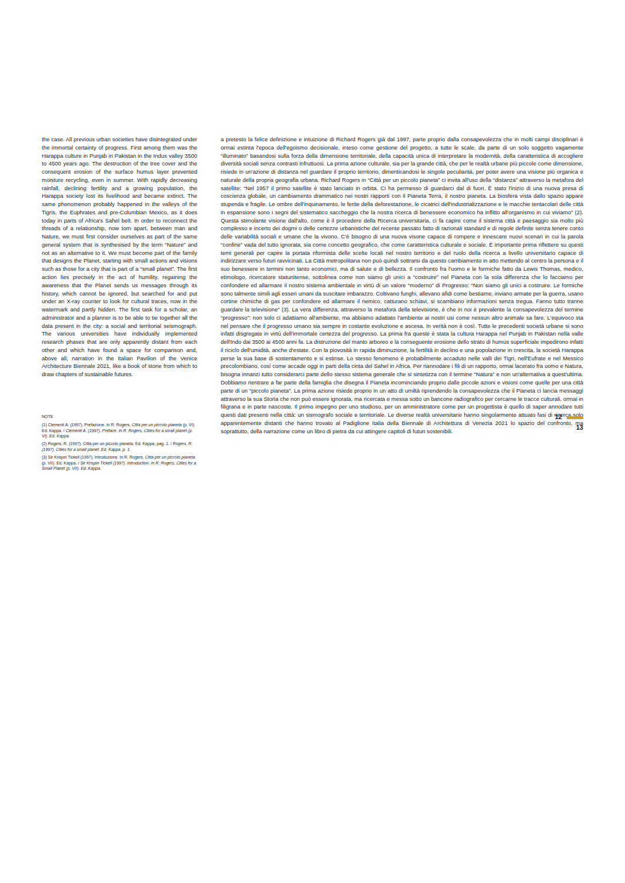the case. All previous urban societies have disintegrated under the immortal certainty of progress. First among them was the Harappa culture in Punjab in Pakistan in the Indus valley 3500 to 4500 years ago. The destruction of the tree cover and the consequent erosion of the surface humus layer prevented moisture recycling, even in summer. With rapidly decreasing rainfall, declining fertility and a growing population, the Harappa society lost its livelihood and became extinct. The same phenomenon probably happened in the valleys of the Tigris, the Euphrates and pre-Columbian Mexico, as it does today in parts of Africa's Sahel belt. In order to reconnect the threads of a relationship, now torn apart, between man and Nature, we must first consider ourselves as part of the same general system that is synthesised by the term “Nature” and not as an alternative to it. We must become part of the family that designs the Planet, starting with small actions and visions such as those for a city that is part of a “small planet”. The first action lies precisely in the act of humility, regaining the awareness that the Planet sends us messages through its history, which cannot be ignored, but searched for and put under an X-ray counter to look for cultural traces, now in the watermark and partly hidden. The first task for a scholar, an administrator and a planner is to be able to tie together all the data present in the city: a social and territorial seismograph. The various universities have individually implemented research phases that are only apparently distant from each other and which have found a space for comparison and, above all, narration in the Italian Pavilion of the Venice Architecture Biennale 2021, like a book of stone from which to draw chapters of sustainable futures.
NOTE
(1) Clementi A. (1997). Prefazione. In R. Rogers, Città per un piccolo pianeta (p. VI). Ed. Kappa. / Clementi A. (1997). Preface. In R. Rogers, Cities for a small planet (p. VI). Ed. Kappa.
(2) Rogers, R. (1997). Città per un piccolo pianeta. Ed. Kappa, pag. 1. / Rogers, R. (1997). Cities for a small planet. Ed. Kappa, p. 1.
(3) Sir Krispin Tickell (1997). Introduzione. In R. Rogers, Città per un piccolo pianeta (p. VII). Ed. Kappa. / Sir Krispin Tickell (1997). Introduction. In R. Rogers, Cities for a Small Planet (p. VII). Ed. Kappa.
a pretesto la felice definizione e intuizione di Richard Rogers già dal 1997, parte proprio dalla consapevolezza che in molti campi disciplinari è ormai estinta l'epoca dell'egoismo decisionale, inteso come gestione del progetto, a tutte le scale, da parte di un solo soggetto vagamente “illuminato” basandosi sulla forza della dimensione territoriale, della capacità unica di interpretare la modernità, della caratteristica di accogliere diversità sociali senza contrasti infruttuosi. La prima azione culturale, sia per la grande città, che per le realtà urbane più piccole come dimensione, risiede in un'azione di distanza nel guardare il proprio territorio, dimenticandosi le singole peculiarità, per poter avere una visione più organica e naturale della propria geografia urbana. Richard Rogers in “Città per un piccolo pianeta” ci invita all'uso della “distanza” attraverso la metafora del satellite: “Nel 1957 il primo satellite è stato lanciato in orbita. Ci ha permesso di guardarci dal di fuori. È stato l'inizio di una nuova presa di coscienza globale, un cambiamento drammatico nei nostri rapporti con il Pianeta Terra, il nostro pianeta. La biosfera vista dallo spazio appare stupenda e fragile. Le ombre dell'inquinamento, le ferite della deforestazione, le cicatrici dell'industrializzazione e le macchie tentacolari delle città in espansione sono i segni del sistematico saccheggio che la nostra ricerca di benessere economico ha inflitto all'organismo in cui viviamo” (2). Questa stimolante visione dall'alto, come è il procedere della Ricerca universitaria, ci fa capire come il sistema città e paesaggio sia molto più complesso e incerto dei dogmi o delle certezze urbanistiche del recente passato fatto di razionali standard e di regole definite senza tenere conto delle variabilità sociali e umane che la vivono. C'è bisogno di una nuova visone capace di rompere e innescare nuovi scenari in cui la parola “confine” vada del tutto ignorata, sia come concetto geografico, che come caratteristica culturale e sociale. È importante prima riflettere su questi temi generali per capire la portata riformista delle scelte locali nel nostro territorio e del ruolo della ricerca a livello universitario capace di indirizzare verso futuri ravvicinati. La Città metropolitana non può quindi sottrarsi da questo cambiamento in atto mettendo al centro la persona e il suo benessere in termini non tanto economici, ma di salute e di bellezza. Il confronto fra l'uomo e le formiche fatto da Lewis Thomas, medico, etimologo, ricercatore statunitense, sottolinea come non siamo gli unici a “costruire” nel Pianeta con la sola differenza che lo facciamo per confondere ed allarmare il nostro sistema ambientale in virtù di un valore “moderno” di Progresso: “Non siamo gli unici a costruire. Le formiche sono talmente simili agli esseri umani da suscitare imbarazzo. Coltivano funghi, allevano afidi come bestiame, inviano armate per la guerra, usano cortine chimiche di gas per confondere ed allarmare il nemico, catturano schiavi, si scambiano informazioni senza tregua. Fanno tutto tranne guardare la televisione” (3). La vera differenza, attraverso la metafora della televisione, è che in noi è prevalente la consapevolezza del termine “progresso”: non solo ci adattiamo all'ambiente, ma abbiamo adattato l'ambiente ai nostri usi come nessun altro animale sa fare. L'equivoco sta nel pensare che il progresso umano sia sempre in costante evoluzione e ascesa. In verità non è così. Tutte le precedenti società urbane si sono infatti disgregate in virtù dell'immortale certezza del progresso. La prima fra queste è stata la cultura Harappa nel Punjab in Pakistan nella valle dell'Indo dai 3500 ai 4500 anni fa. La distruzione del manto arboreo e la conseguente erosione dello strato di humus superficiale impedirono infatti il riciclo dell'umidità, anche d'estate. Con la piovosità in rapida diminuzione, la fertilità in declino e una popolazione in crescita, la società Harappa perse la sua base di sostentamento e si estinse. Lo stesso fenomeno è probabilmente accaduto nelle valli dei Tigri, nell'Eufrate e nel Messico precolombiano, così come accade oggi in parti della cinta del Sahel in Africa. Per riannodare i fili di un rapporto, ormai lacerato fra uomo e Natura, bisogna innanzi tutto considerarci parte dello stesso sistema generale che si sintetizza con il termine “Natura” e non un'alternativa a quest'ultima. Dobbiamo rientrare a far parte della famiglia che disegna il Pianeta incominciando proprio dalle piccole azioni e visioni come quelle per una città parte di un “piccolo pianeta”. La prima azione risiede proprio in un atto di umiltà riprendendo la consapevolezza che il Pianeta ci lancia messaggi attraverso la sua Storia che non può essere ignorata, ma ricercata e messa sotto un bancone radiografico per cercarne le tracce culturali, ormai in filigrana e in parte nascoste. Il primo impegno per uno studioso, per un amministratore come per un progettista è quello di saper annodare tutti questi dati presenti nella città: un sismografo sociale e territoriale. Le diverse realtà universitarie hanno singolarmente attuato fasi di ricerca solo apparentemente distanti che hanno trovato al Padiglione Italia della Biennale di Architettura di Venezia 2021 lo spazio del confronto, ma soprattutto, della narrazione come un libro di pietra da cui attingere capitoli di futuri sostenibili.
12
13